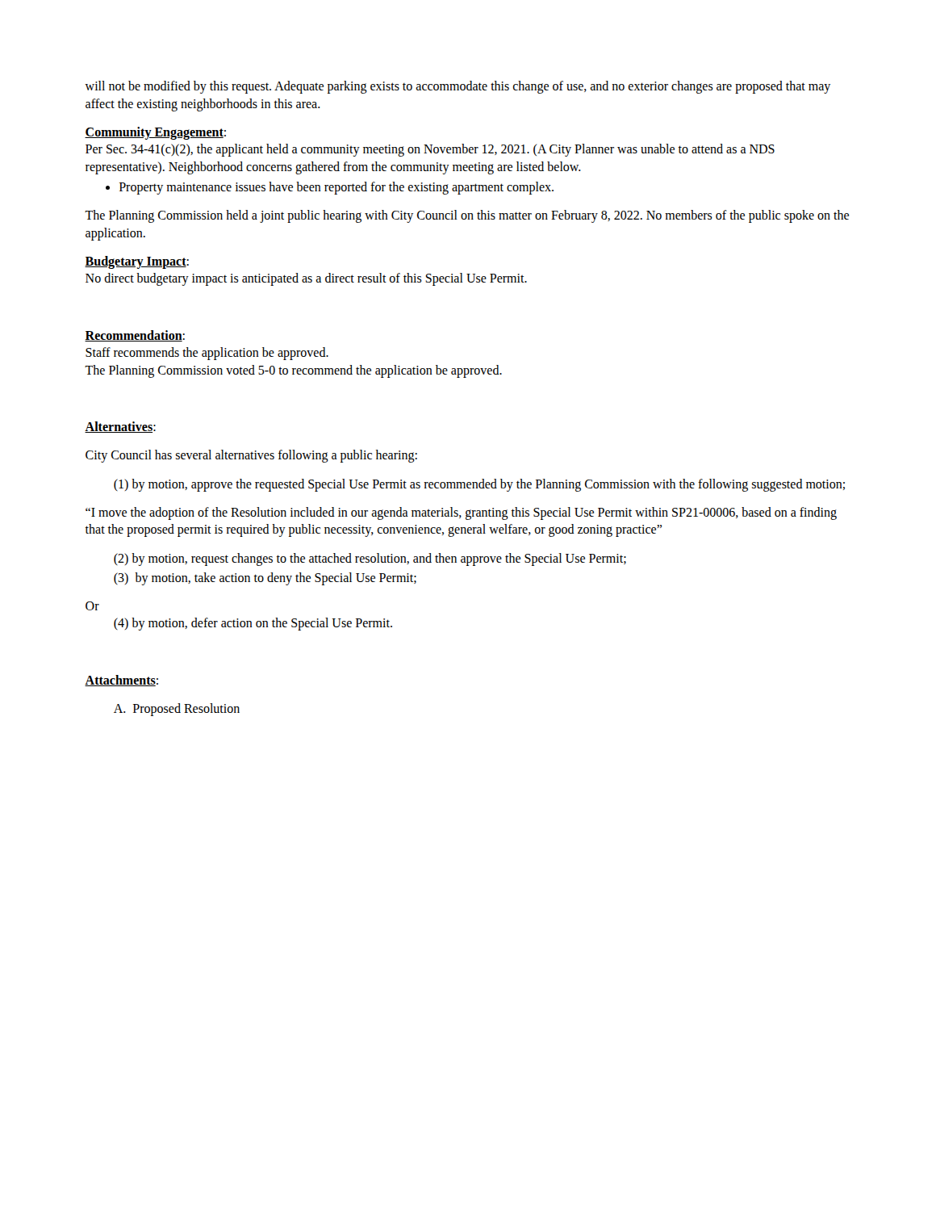will not be modified by this request. Adequate parking exists to accommodate this change of use, and no exterior changes are proposed that may affect the existing neighborhoods in this area.
Community Engagement
:
Per Sec. 34-41(c)(2), the applicant held a community meeting on November 12, 2021. (A City Planner was unable to attend as a NDS representative). Neighborhood concerns gathered from the community meeting are listed below.
Property maintenance issues have been reported for the existing apartment complex.
The Planning Commission held a joint public hearing with City Council on this matter on February 8, 2022. No members of the public spoke on the application.
Budgetary Impact
:
No direct budgetary impact is anticipated as a direct result of this Special Use Permit.
Recommendation
:
Staff recommends the application be approved.
The Planning Commission voted 5-0 to recommend the application be approved.
Alternatives
:
City Council has several alternatives following a public hearing:
(1) by motion, approve the requested Special Use Permit as recommended by the Planning Commission with the following suggested motion;
“I move the adoption of the Resolution included in our agenda materials, granting this Special Use Permit within SP21-00006, based on a finding that the proposed permit is required by public necessity, convenience, general welfare, or good zoning practice”
(2) by motion, request changes to the attached resolution, and then approve the Special Use Permit;
(3) by motion, take action to deny the Special Use Permit;
Or
(4) by motion, defer action on the Special Use Permit.
Attachments
:
A. Proposed Resolution